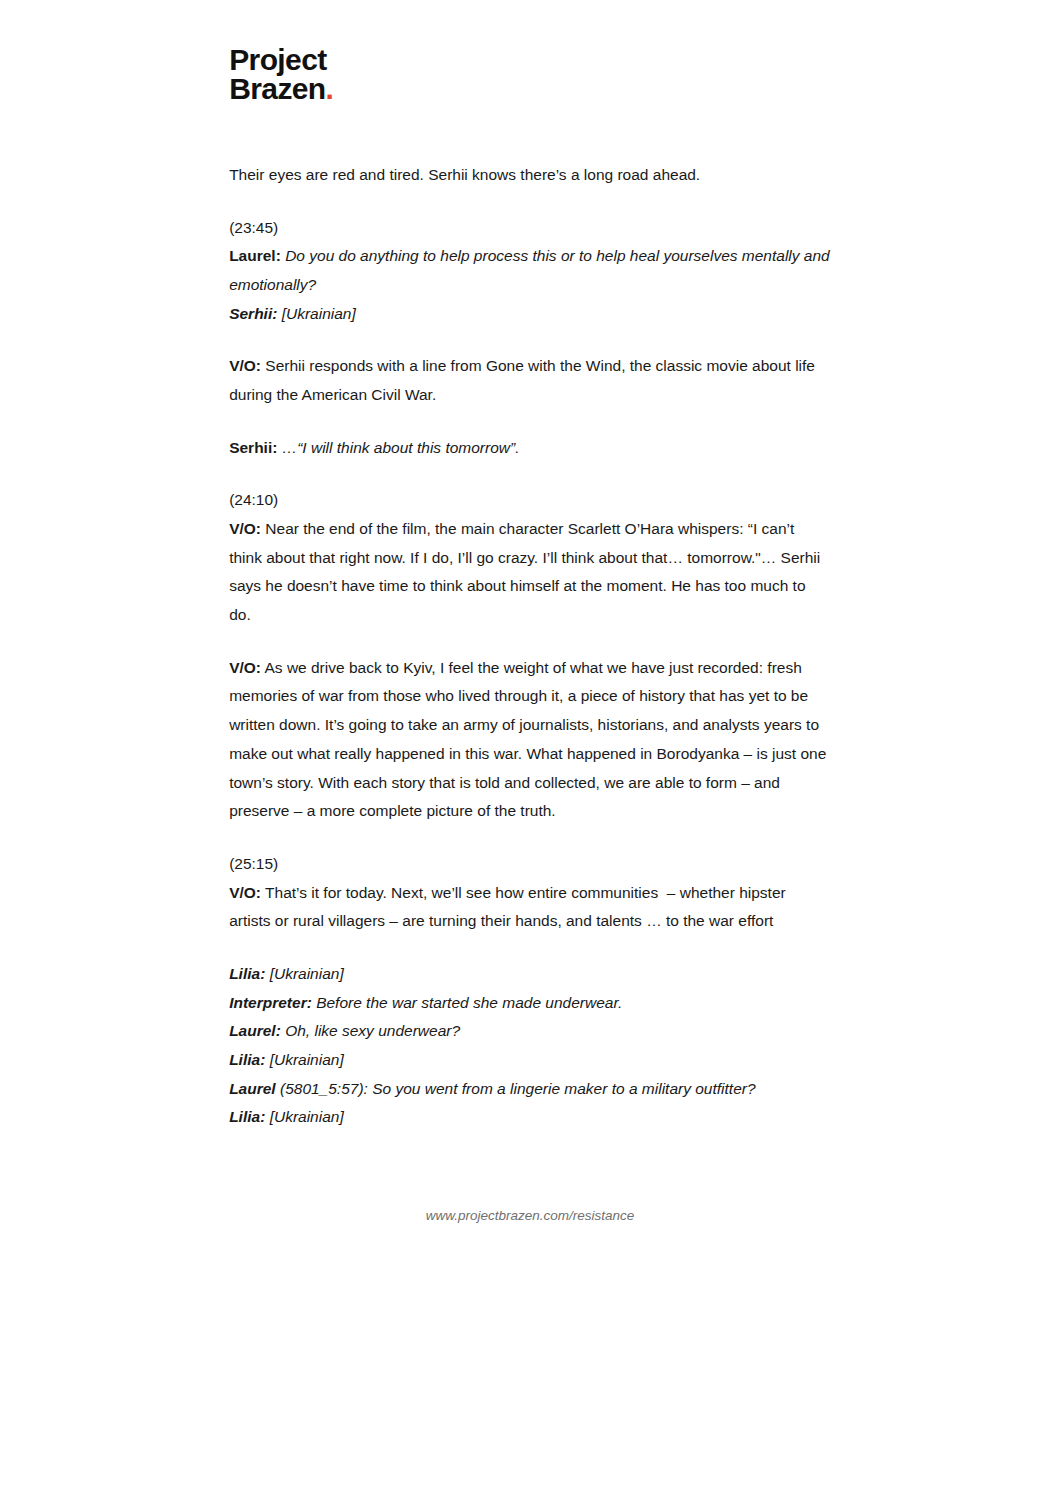Project
Brazen.
Their eyes are red and tired. Serhii knows there’s a long road ahead.
(23:45)
Laurel: Do you do anything to help process this or to help heal yourselves mentally and emotionally? Serhii: [Ukrainian]
V/O: Serhii responds with a line from Gone with the Wind, the classic movie about life during the American Civil War.
Serhii: …“I will think about this tomorrow”.
(24:10)
V/O: Near the end of the film, the main character Scarlett O’Hara whispers: “I can’t think about that right now. If I do, I’ll go crazy. I’ll think about that… tomorrow."… Serhii says he doesn’t have time to think about himself at the moment. He has too much to do.
V/O: As we drive back to Kyiv, I feel the weight of what we have just recorded: fresh memories of war from those who lived through it, a piece of history that has yet to be written down. It’s going to take an army of journalists, historians, and analysts years to make out what really happened in this war. What happened in Borodyanka – is just one town’s story. With each story that is told and collected, we are able to form – and preserve – a more complete picture of the truth.
(25:15)
V/O: That’s it for today. Next, we’ll see how entire communities – whether hipster artists or rural villagers – are turning their hands, and talents … to the war effort
Lilia: [Ukrainian] Interpreter: Before the war started she made underwear. Laurel: Oh, like sexy underwear? Lilia: [Ukrainian] Laurel (5801_5:57): So you went from a lingerie maker to a military outfitter? Lilia: [Ukrainian]
www.projectbrazen.com/resistance